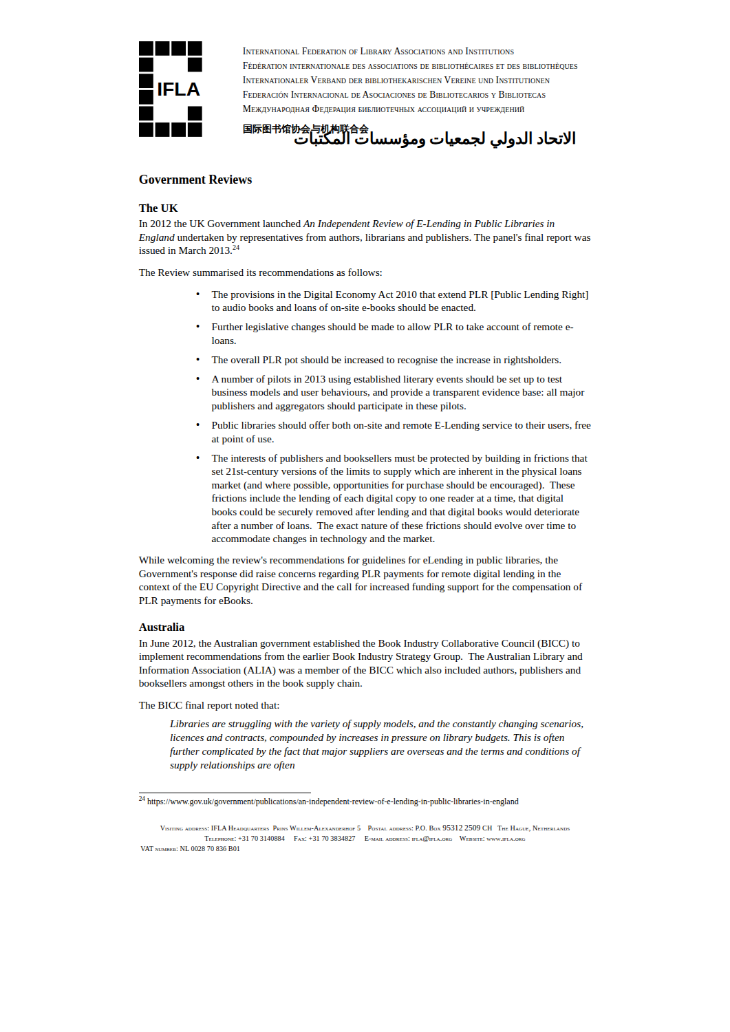IFLA
International Federation of Library Associations and Institutions
Fédération internationale des associations de bibliothécaires et des bibliothèques
Internationaler Verband der bibliothekarischen Vereine und Institutionen
Federación Internacional de Asociaciones de Bibliotecarios y Bibliotecas
Международная Федерация библиотечных ассоциаций и учреждений
国际图书馆协会与机构联合会
الاتحاد الدولي لجمعيات ومؤسسات المكتبات
Government Reviews
The UK
In 2012 the UK Government launched An Independent Review of E-Lending in Public Libraries in England undertaken by representatives from authors, librarians and publishers. The panel's final report was issued in March 2013.24
The Review summarised its recommendations as follows:
The provisions in the Digital Economy Act 2010 that extend PLR [Public Lending Right] to audio books and loans of on-site e-books should be enacted.
Further legislative changes should be made to allow PLR to take account of remote e-loans.
The overall PLR pot should be increased to recognise the increase in rightsholders.
A number of pilots in 2013 using established literary events should be set up to test business models and user behaviours, and provide a transparent evidence base: all major publishers and aggregators should participate in these pilots.
Public libraries should offer both on-site and remote E-Lending service to their users, free at point of use.
The interests of publishers and booksellers must be protected by building in frictions that set 21st-century versions of the limits to supply which are inherent in the physical loans market (and where possible, opportunities for purchase should be encouraged). These frictions include the lending of each digital copy to one reader at a time, that digital books could be securely removed after lending and that digital books would deteriorate after a number of loans. The exact nature of these frictions should evolve over time to accommodate changes in technology and the market.
While welcoming the review's recommendations for guidelines for eLending in public libraries, the Government's response did raise concerns regarding PLR payments for remote digital lending in the context of the EU Copyright Directive and the call for increased funding support for the compensation of PLR payments for eBooks.
Australia
In June 2012, the Australian government established the Book Industry Collaborative Council (BICC) to implement recommendations from the earlier Book Industry Strategy Group. The Australian Library and Information Association (ALIA) was a member of the BICC which also included authors, publishers and booksellers amongst others in the book supply chain.
The BICC final report noted that:
Libraries are struggling with the variety of supply models, and the constantly changing scenarios, licences and contracts, compounded by increases in pressure on library budgets. This is often further complicated by the fact that major suppliers are overseas and the terms and conditions of supply relationships are often
24 https://www.gov.uk/government/publications/an-independent-review-of-e-lending-in-public-libraries-in-england
Visiting address: IFLA Headquarters Prins Willem-Alexanderhof 5 Postal address: P.O. Box 95312 2509 CH The Hague, Netherlands
Telephone: +31 70 3140884 Fax: +31 70 3834827 E-mail address: ifla@ifla.org Website: www.ifla.org
VAT number: NL 0028 70 836 B01